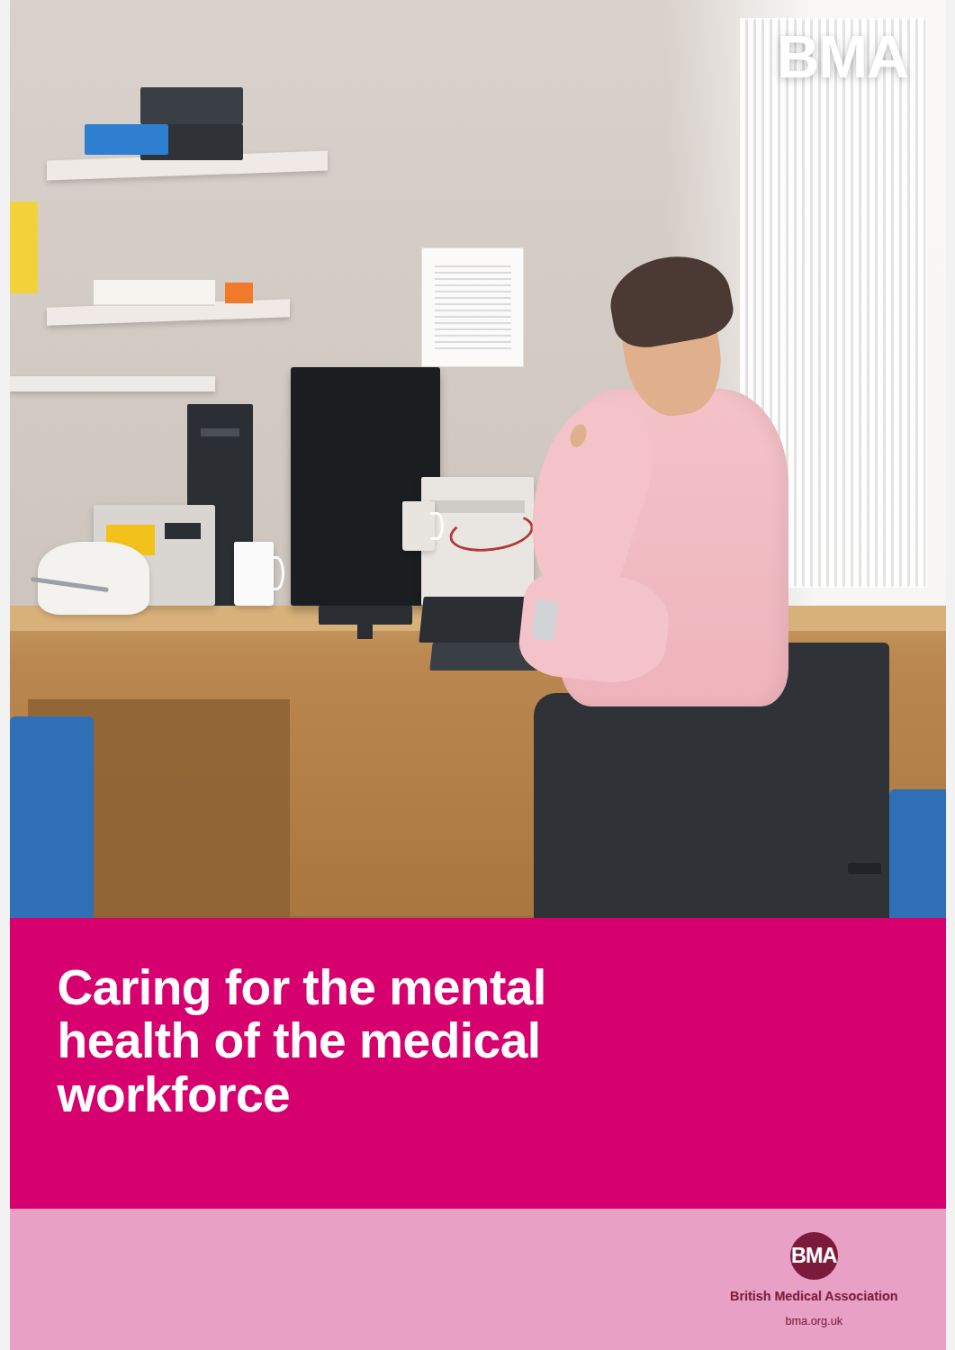BMA
Caring for the mental health of the medical workforce
BMA
British Medical Association
bma.org.uk